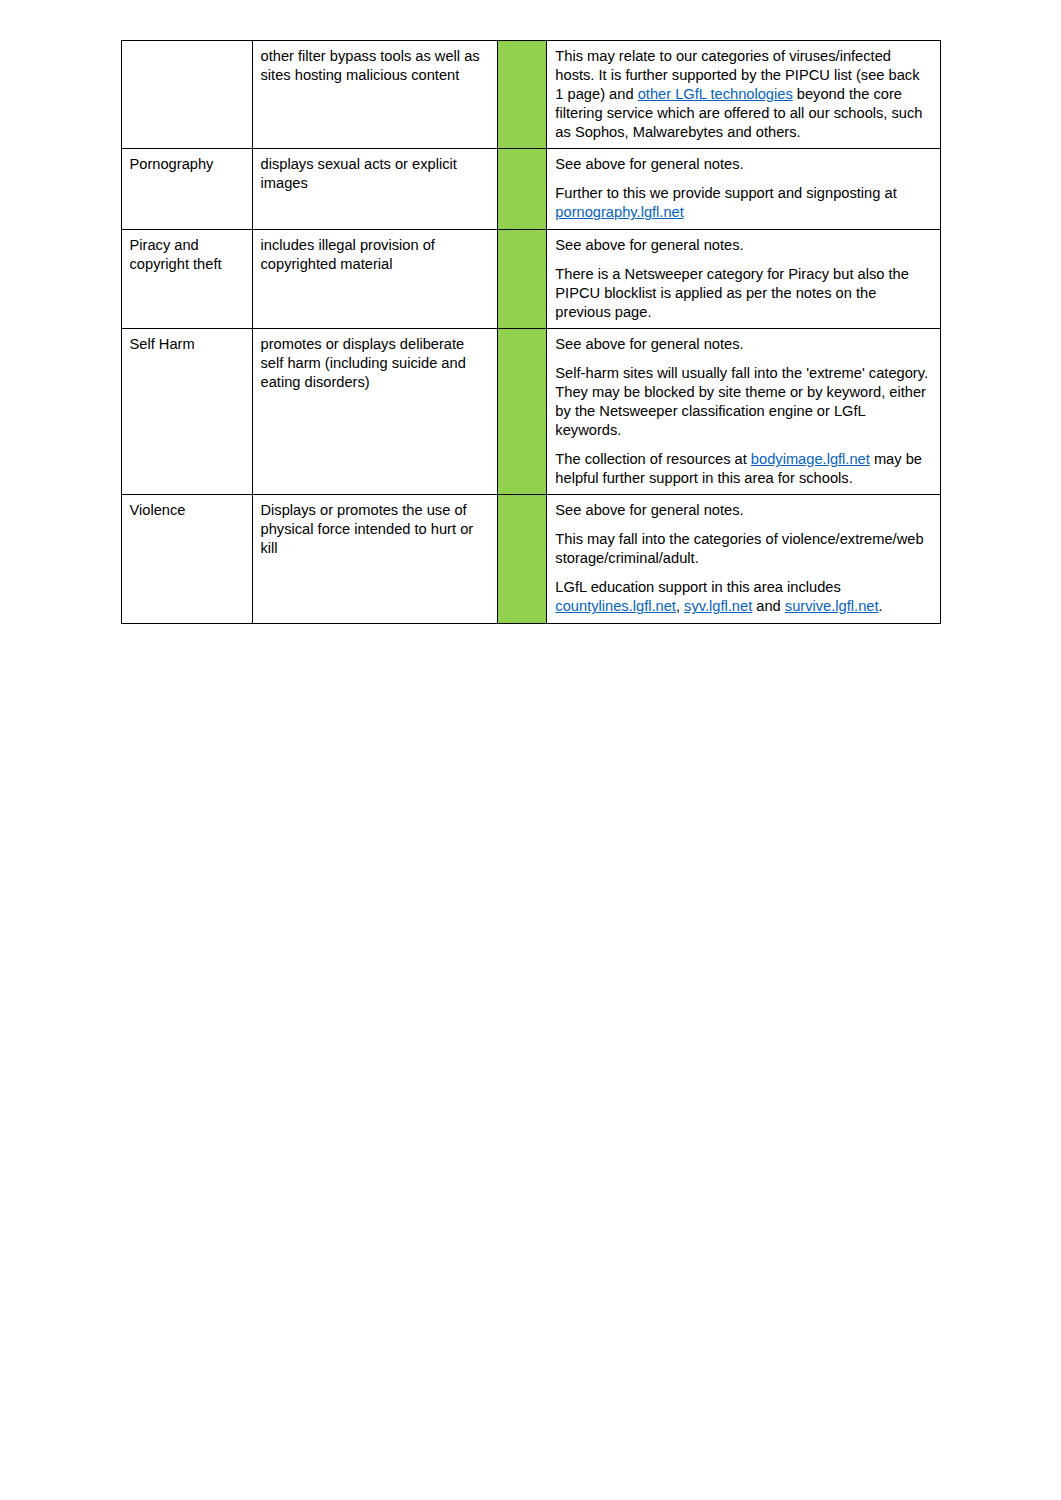| | other filter bypass tools as well as sites hosting malicious content | | This may relate to our categories of viruses/infected hosts. It is further supported by the PIPCU list (see back 1 page) and other LGfL technologies beyond the core filtering service which are offered to all our schools, such as Sophos, Malwarebytes and others. |
| Pornography | displays sexual acts or explicit images | | See above for general notes. Further to this we provide support and signposting at pornography.lgfl.net |
| Piracy and copyright theft | includes illegal provision of copyrighted material | | See above for general notes. There is a Netsweeper category for Piracy but also the PIPCU blocklist is applied as per the notes on the previous page. |
| Self Harm | promotes or displays deliberate self harm (including suicide and eating disorders) | | See above for general notes. Self-harm sites will usually fall into the 'extreme' category. They may be blocked by site theme or by keyword, either by the Netsweeper classification engine or LGfL keywords. The collection of resources at bodyimage.lgfl.net may be helpful further support in this area for schools. |
| Violence | Displays or promotes the use of physical force intended to hurt or kill | | See above for general notes. This may fall into the categories of violence/extreme/web storage/criminal/adult. LGfL education support in this area includes countylines.lgfl.net , syv.lgfl.net and survive.lgfl.net . |